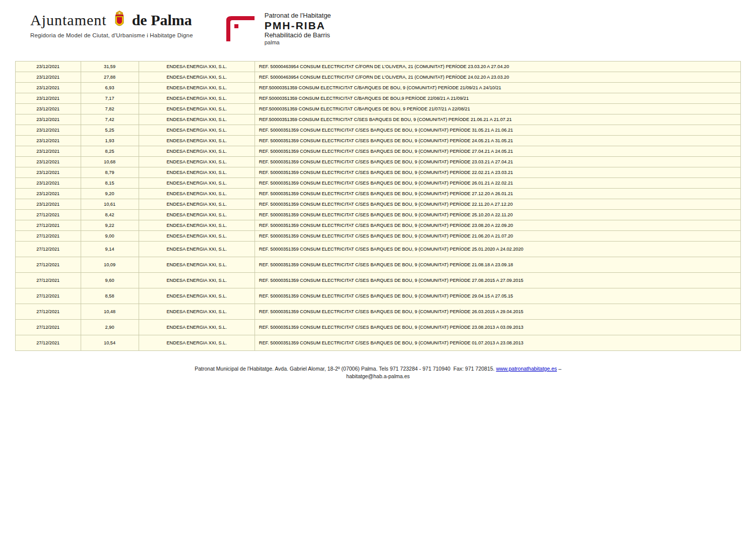Ajuntament de Palma
Regidoria de Model de Ciutat, d'Urbanisme i Habitatge Digne
Patronat de l'Habitatge
PMH-RIBA
Rehabilitació de Barris
palma
| 23/12/2021 | 31,59 | ENDESA ENERGIA XXI, S.L. | REF. 50000463954 CONSUM ELECTRICITAT C/FORN DE L'OLIVERA, 21 (COMUNITAT) PERÍODE 23.03.20 A 27.04.20 |
| 23/12/2021 | 27,88 | ENDESA ENERGIA XXI, S.L. | REF. 50000463954 CONSUM ELECTRICITAT C/FORN DE L'OLIVERA, 21 (COMUNITAT) PERÍODE 24.02.20 A 23.03.20 |
| 23/12/2021 | 6,93 | ENDESA ENERGIA XXI, S.L. | REF.50000351359 CONSUM ELECTRICITAT C/BARQUES DE BOU, 9 (COMUNITAT) PERÍODE 21/09/21 A 24/10/21 |
| 23/12/2021 | 7,17 | ENDESA ENERGIA XXI, S.L. | REF.50000351359 CONSUM ELECTRICITAT C/BARQUES DE BOU,9 PERÍODE 22/08/21 A 21/09/21 |
| 23/12/2021 | 7,82 | ENDESA ENERGIA XXI, S.L. | REF.50000351359 CONSUM ELECTRICITAT C/BARQUES DE BOU, 9 PERÍODE 21/07/21 A 22/08/21 |
| 23/12/2021 | 7,42 | ENDESA ENERGIA XXI, S.L. | REF.50000351359 CONSUM ELECTRICITAT C/SES BARQUES DE BOU, 9 (COMUNITAT) PERÍODE 21.06.21 A 21.07.21 |
| 23/12/2021 | 5,25 | ENDESA ENERGIA XXI, S.L. | REF. 50000351359 CONSUM ELECTRICITAT C/SES BARQUES DE BOU, 9 (COMUNITAT) PERÍODE 31.05.21 A 21.06.21 |
| 23/12/2021 | 1,93 | ENDESA ENERGIA XXI, S.L. | REF. 50000351359 CONSUM ELECTRICITAT C/SES BARQUES DE BOU, 9 (COMUNITAT) PERÍODE 24.05.21 A 31.05.21 |
| 23/12/2021 | 8,25 | ENDESA ENERGIA XXI, S.L. | REF. 50000351359 CONSUM ELECTRICITAT C/SES BARQUES DE BOU, 9 (COMUNITAT) PERÍODE 27.04.21 A 24.05.21 |
| 23/12/2021 | 10,68 | ENDESA ENERGIA XXI, S.L. | REF. 50000351359 CONSUM ELECTRICITAT C/SES BARQUES DE BOU, 9 (COMUNITAT) PERÍODE 23.03.21 A 27.04.21 |
| 23/12/2021 | 8,79 | ENDESA ENERGIA XXI, S.L. | REF. 50000351359 CONSUM ELECTRICITAT C/SES BARQUES DE BOU, 9 (COMUNITAT) PERÍODE 22.02.21 A 23.03.21 |
| 23/12/2021 | 8,15 | ENDESA ENERGIA XXI, S.L. | REF. 50000351359 CONSUM ELECTRICITAT C/SES BARQUES DE BOU, 9 (COMUNITAT) PERÍODE 26.01.21 A 22.02.21 |
| 23/12/2021 | 9,20 | ENDESA ENERGIA XXI, S.L. | REF. 50000351359 CONSUM ELECTRICITAT C/SES BARQUES DE BOU, 9 (COMUNITAT) PERÍODE 27.12.20 A 26.01.21 |
| 23/12/2021 | 10,61 | ENDESA ENERGIA XXI, S.L. | REF. 50000351359 CONSUM ELECTRICITAT C/SES BARQUES DE BOU, 9 (COMUNITAT) PERÍODE 22.11.20 A 27.12.20 |
| 27/12/2021 | 8,42 | ENDESA ENERGIA XXI, S.L. | REF. 50000351359 CONSUM ELECTRICITAT C/SES BARQUES DE BOU, 9 (COMUNITAT) PERÍODE 25.10.20 A 22.11.20 |
| 27/12/2021 | 9,22 | ENDESA ENERGIA XXI, S.L. | REF. 50000351359 CONSUM ELECTRICITAT C/SES BARQUES DE BOU, 9 (COMUNITAT) PERÍODE 23.08.20 A 22.09.20 |
| 27/12/2021 | 9,00 | ENDESA ENERGIA XXI, S.L. | REF. 50000351359 CONSUM ELECTRICITAT C/SES BARQUES DE BOU, 9 (COMUNITAT) PERÍODE 21.06.20 A 21.07.20 |
| 27/12/2021 | 9,14 | ENDESA ENERGIA XXI, S.L. | REF. 50000351359 CONSUM ELECTRICITAT C/SES BARQUES DE BOU, 9 (COMUNITAT) PERÍODE 25.01.2020 A 24.02.2020 |
| 27/12/2021 | 10,09 | ENDESA ENERGIA XXI, S.L. | REF. 50000351359 CONSUM ELECTRICITAT C/SES BARQUES DE BOU, 9 (COMUNITAT) PERÍODE 21.08.18 A 23.09.18 |
| 27/12/2021 | 9,60 | ENDESA ENERGIA XXI, S.L. | REF. 50000351359 CONSUM ELECTRICITAT C/SES BARQUES DE BOU, 9 (COMUNITAT) PERÍODE 27.08.2015 A 27.09.2015 |
| 27/12/2021 | 8,58 | ENDESA ENERGIA XXI, S.L. | REF. 50000351359 CONSUM ELECTRICITAT C/SES BARQUES DE BOU, 9 (COMUNITAT) PERÍODE 29.04.15 A 27.05.15 |
| 27/12/2021 | 10,48 | ENDESA ENERGIA XXI, S.L. | REF. 50000351359 CONSUM ELECTRICITAT C/SES BARQUES DE BOU, 9 (COMUNITAT) PERÍODE 26.03.2015 A 29.04.2015 |
| 27/12/2021 | 2,90 | ENDESA ENERGIA XXI, S.L. | REF. 50000351359 CONSUM ELECTRICITAT C/SES BARQUES DE BOU, 9 (COMUNITAT) PERÍODE 23.08.2013 A 03.09.2013 |
| 27/12/2021 | 10,54 | ENDESA ENERGIA XXI, S.L. | REF. 50000351359 CONSUM ELECTRICITAT C/SES BARQUES DE BOU, 9 (COMUNITAT) PERÍODE 01.07.2013 A 23.08.2013 |
Patronat Municipal de l'Habitatge. Avda. Gabriel Alomar, 18-2º (07006) Palma. Tels 971 723284 - 971 710940 Fax: 971 720815. www.patronathabitatge.es –
habitatge@hab.a-palma.es